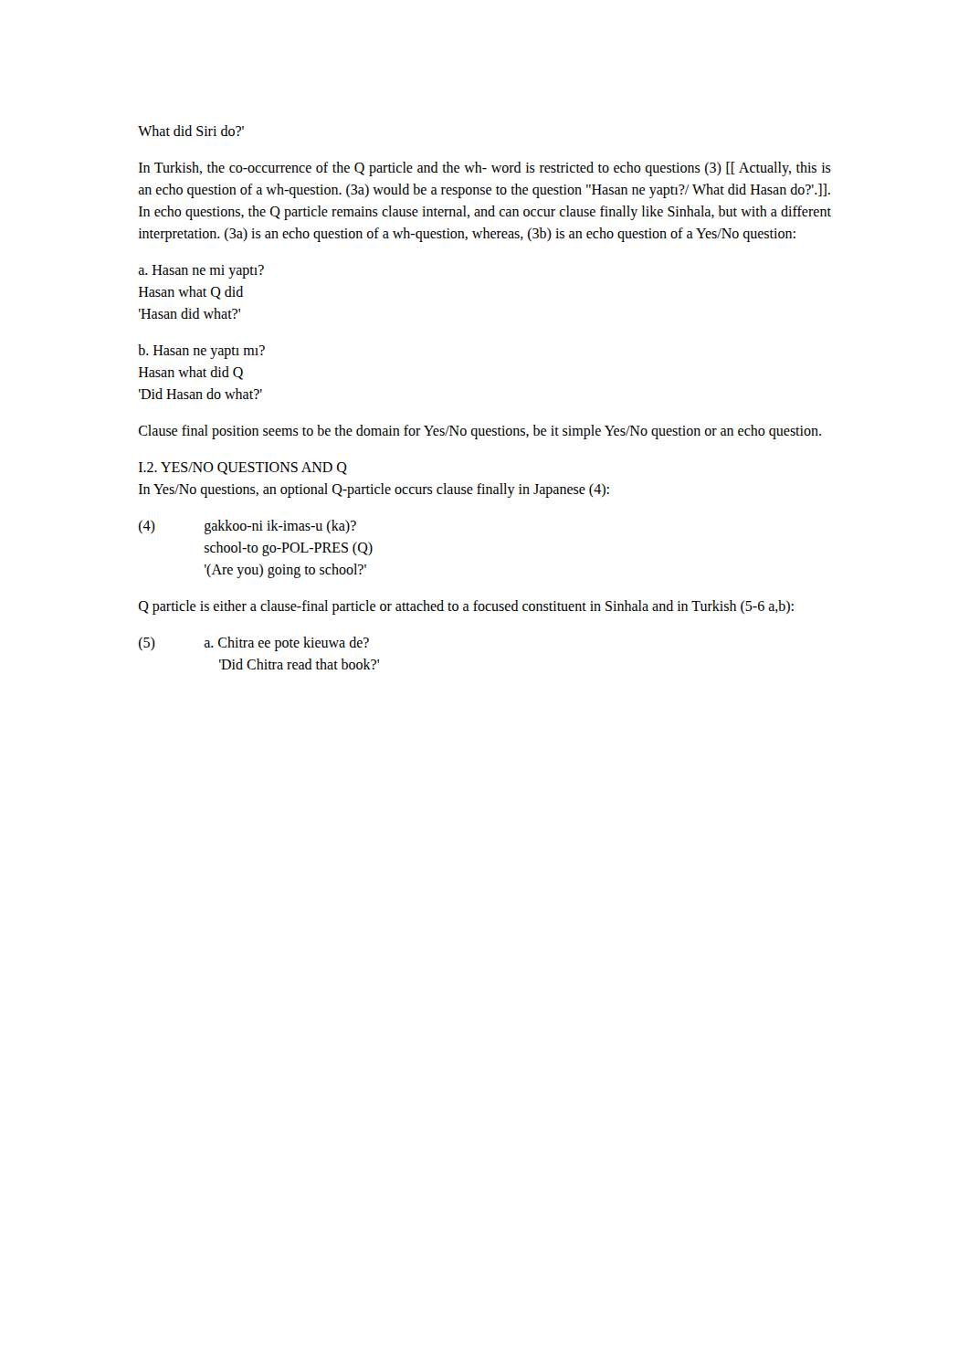What did Siri do?'
In Turkish, the co-occurrence of the Q particle and the wh- word is restricted to echo questions (3) [[ Actually, this is an echo question of a wh-question. (3a) would be a response to the question "Hasan ne yaptı?/ What did Hasan do?'.]]. In echo questions, the Q particle remains clause internal, and can occur clause finally like Sinhala, but with a different interpretation. (3a) is an echo question of a wh-question, whereas, (3b) is an echo question of a Yes/No question:
a. Hasan ne mi yaptı? Hasan what Q did 'Hasan did what?'
b. Hasan ne yaptı mı? Hasan what did Q 'Did Hasan do what?'
Clause final position seems to be the domain for Yes/No questions, be it simple Yes/No question or an echo question.
I.2. YES/NO QUESTIONS AND Q
In Yes/No questions, an optional Q-particle occurs clause finally in Japanese (4):
(4) gakkoo-ni ik-imas-u (ka)?
school-to go-POL-PRES (Q)
'(Are you) going to school?'
Q particle is either a clause-final particle or attached to a focused constituent in Sinhala and in Turkish (5-6 a,b):
(5) a. Chitra ee pote kieuwa de?
'Did Chitra read that book?'